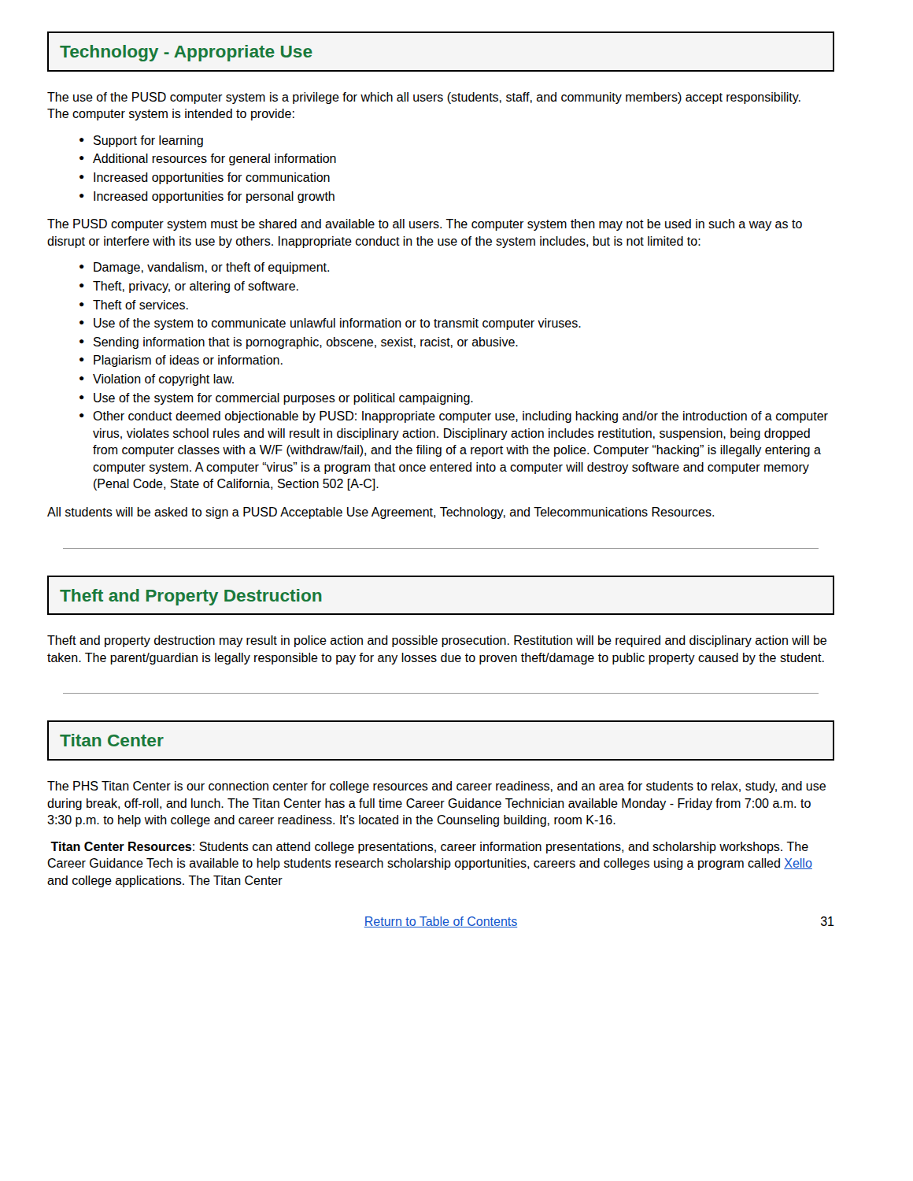Technology - Appropriate Use
The use of the PUSD computer system is a privilege for which all users (students, staff, and community members) accept responsibility.
The computer system is intended to provide:
Support for learning
Additional resources for general information
Increased opportunities for communication
Increased opportunities for personal growth
The PUSD computer system must be shared and available to all users. The computer system then may not be used in such a way as to disrupt or interfere with its use by others. Inappropriate conduct in the use of the system includes, but is not limited to:
Damage, vandalism, or theft of equipment.
Theft, privacy, or altering of software.
Theft of services.
Use of the system to communicate unlawful information or to transmit computer viruses.
Sending information that is pornographic, obscene, sexist, racist, or abusive.
Plagiarism of ideas or information.
Violation of copyright law.
Use of the system for commercial purposes or political campaigning.
Other conduct deemed objectionable by PUSD: Inappropriate computer use, including hacking and/or the introduction of a computer virus, violates school rules and will result in disciplinary action. Disciplinary action includes restitution, suspension, being dropped from computer classes with a W/F (withdraw/fail), and the filing of a report with the police. Computer “hacking” is illegally entering a computer system. A computer “virus” is a program that once entered into a computer will destroy software and computer memory (Penal Code, State of California, Section 502 [A-C].
All students will be asked to sign a PUSD Acceptable Use Agreement, Technology, and Telecommunications Resources.
Theft and Property Destruction
Theft and property destruction may result in police action and possible prosecution. Restitution will be required and disciplinary action will be taken. The parent/guardian is legally responsible to pay for any losses due to proven theft/damage to public property caused by the student.
Titan Center
The PHS Titan Center is our connection center for college resources and career readiness, and an area for students to relax, study, and use during break, off-roll, and lunch. The Titan Center has a full time Career Guidance Technician available Monday - Friday from 7:00 a.m. to 3:30 p.m. to help with college and career readiness. It's located in the Counseling building, room K-16.
Titan Center Resources: Students can attend college presentations, career information presentations, and scholarship workshops. The Career Guidance Tech is available to help students research scholarship opportunities, careers and colleges using a program called Xello and college applications. The Titan Center
Return to Table of Contents 31